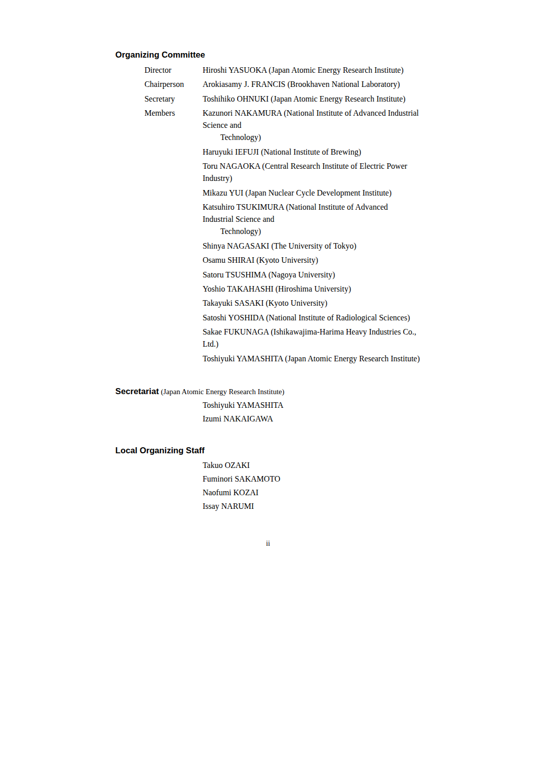Organizing Committee
| Director | Hiroshi YASUOKA (Japan Atomic Energy Research Institute) |
| Chairperson | Arokiasamy J. FRANCIS (Brookhaven National Laboratory) |
| Secretary | Toshihiko OHNUKI (Japan Atomic Energy Research Institute) |
| Members | Kazunori NAKAMURA (National Institute of Advanced Industrial Science and Technology) |
| | Haruyuki IEFUJI (National Institute of Brewing) |
| | Toru NAGAOKA (Central Research Institute of Electric Power Industry) |
| | Mikazu YUI (Japan Nuclear Cycle Development Institute) |
| | Katsuhiro TSUKIMURA (National Institute of Advanced Industrial Science and Technology) |
| | Shinya NAGASAKI (The University of Tokyo) |
| | Osamu SHIRAI (Kyoto University) |
| | Satoru TSUSHIMA (Nagoya University) |
| | Yoshio TAKAHASHI (Hiroshima University) |
| | Takayuki SASAKI (Kyoto University) |
| | Satoshi YOSHIDA (National Institute of Radiological Sciences) |
| | Sakae FUKUNAGA (Ishikawajima-Harima Heavy Industries Co., Ltd.) |
| | Toshiyuki YAMASHITA (Japan Atomic Energy Research Institute) |
Secretariat (Japan Atomic Energy Research Institute)
Toshiyuki YAMASHITA
Izumi NAKAIGAWA
Local Organizing Staff
Takuo OZAKI
Fuminori SAKAMOTO
Naofumi KOZAI
Issay NARUMI
ii